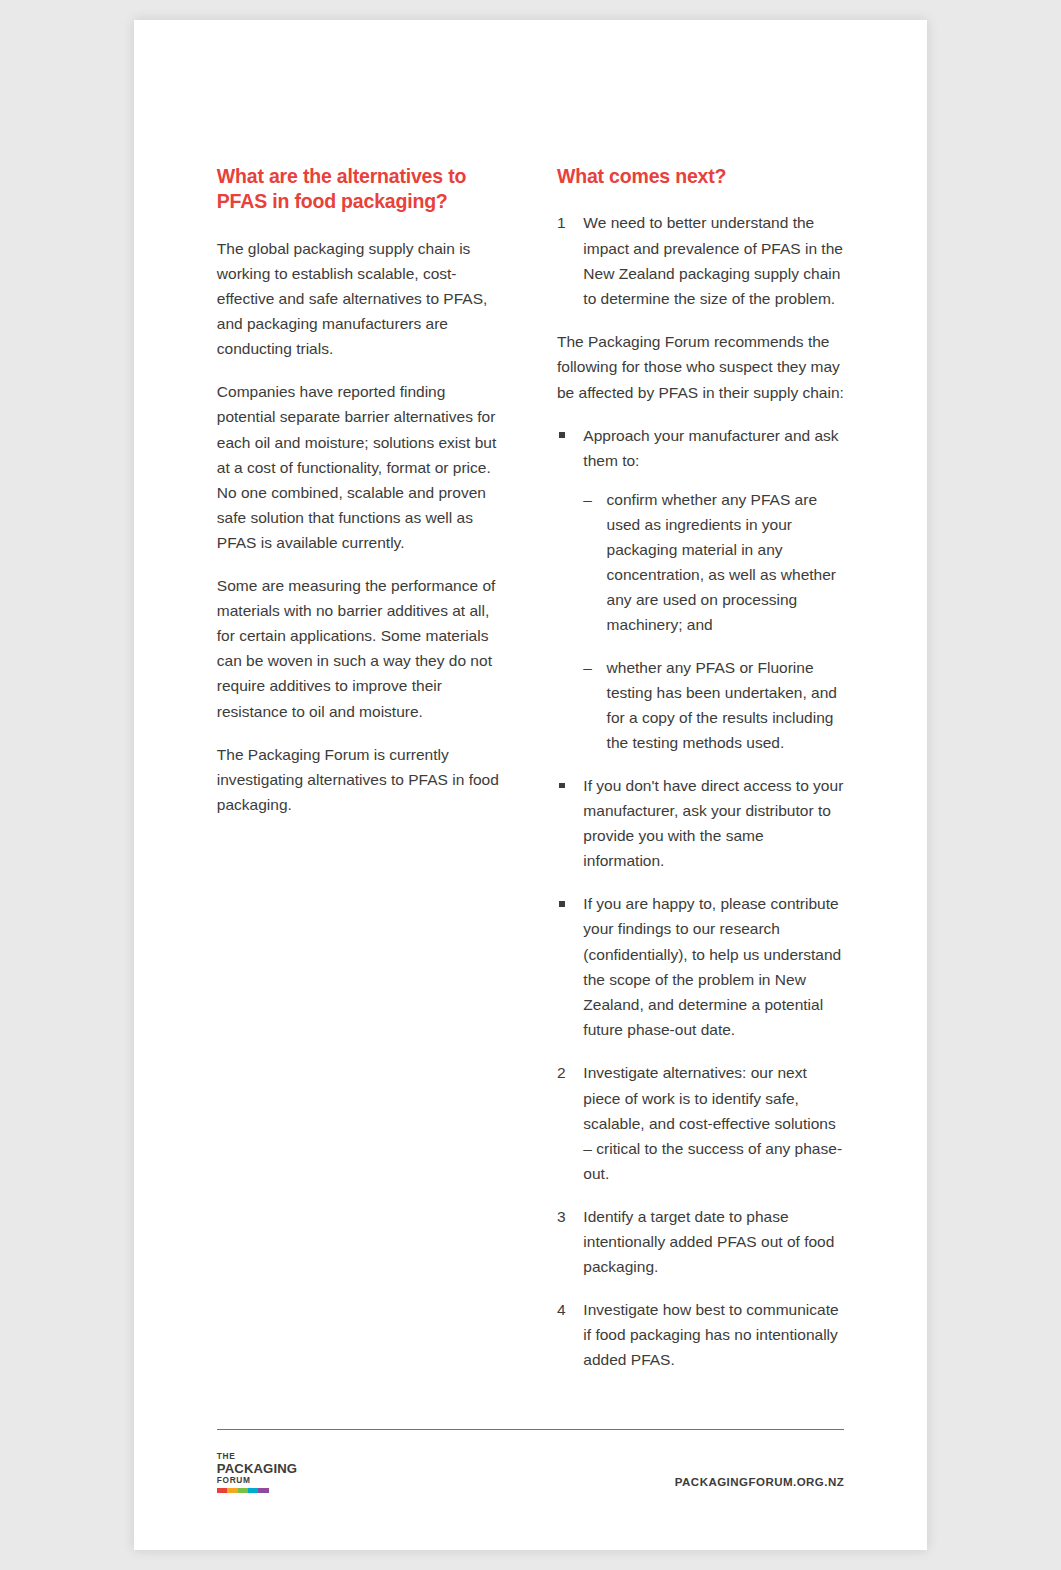What are the alternatives to PFAS in food packaging?
The global packaging supply chain is working to establish scalable, cost-effective and safe alternatives to PFAS, and packaging manufacturers are conducting trials.
Companies have reported finding potential separate barrier alternatives for each oil and moisture; solutions exist but at a cost of functionality, format or price. No one combined, scalable and proven safe solution that functions as well as PFAS is available currently.
Some are measuring the performance of materials with no barrier additives at all, for certain applications. Some materials can be woven in such a way they do not require additives to improve their resistance to oil and moisture.
The Packaging Forum is currently investigating alternatives to PFAS in food packaging.
What comes next?
We need to better understand the impact and prevalence of PFAS in the New Zealand packaging supply chain to determine the size of the problem.
The Packaging Forum recommends the following for those who suspect they may be affected by PFAS in their supply chain:
Approach your manufacturer and ask them to:
confirm whether any PFAS are used as ingredients in your packaging material in any concentration, as well as whether any are used on processing machinery; and
whether any PFAS or Fluorine testing has been undertaken, and for a copy of the results including the testing methods used.
If you don't have direct access to your manufacturer, ask your distributor to provide you with the same information.
If you are happy to, please contribute your findings to our research (confidentially), to help us understand the scope of the problem in New Zealand, and determine a potential future phase-out date.
Investigate alternatives: our next piece of work is to identify safe, scalable, and cost-effective solutions – critical to the success of any phase-out.
Identify a target date to phase intentionally added PFAS out of food packaging.
Investigate how best to communicate if food packaging has no intentionally added PFAS.
THE PACKAGING FORUM
PACKAGINGFORUM.ORG.NZ